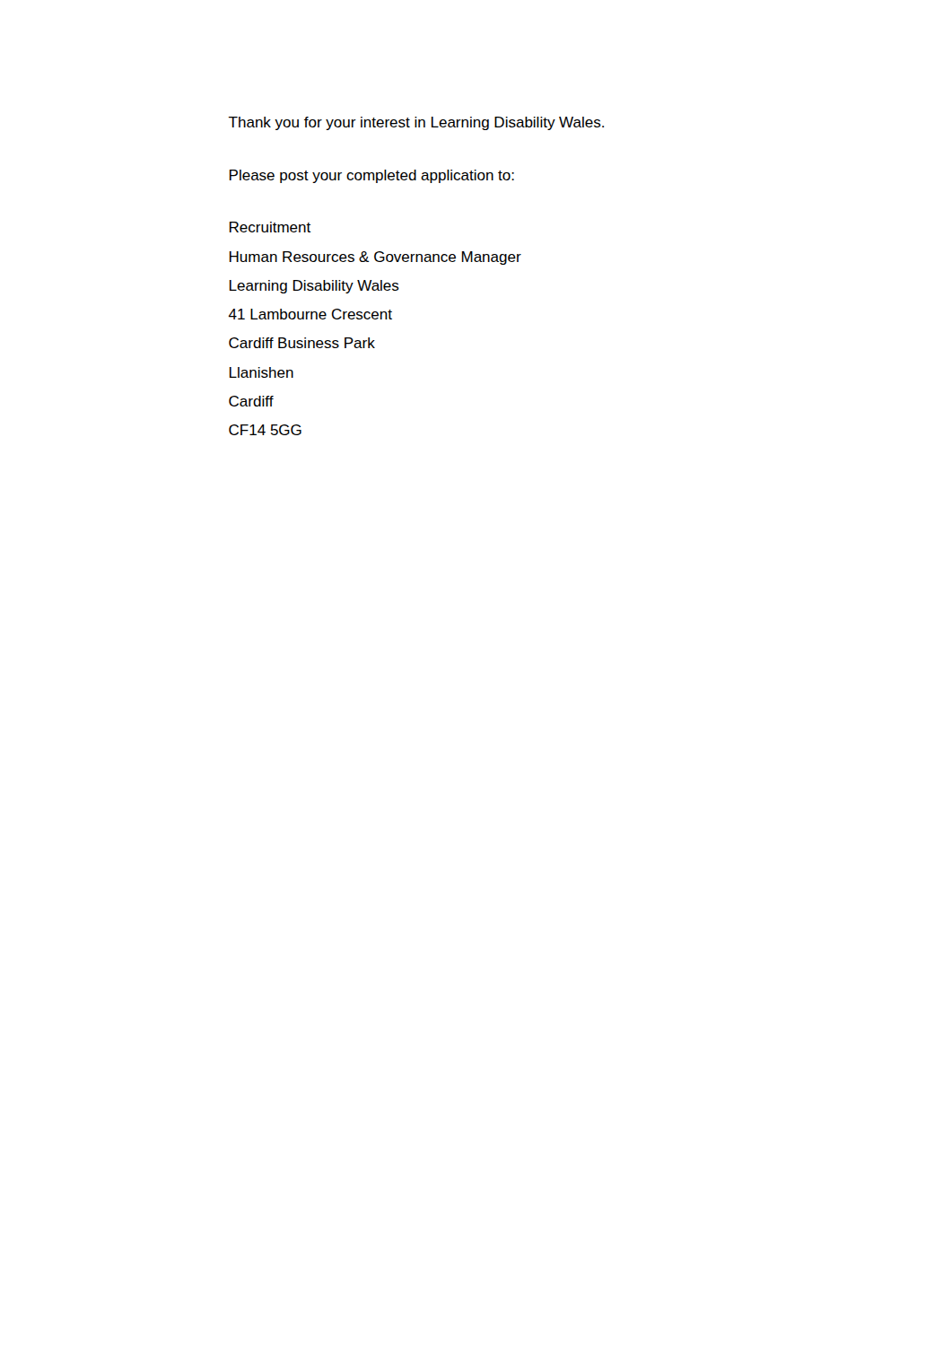Thank you for your interest in Learning Disability Wales.
Please post your completed application to:
Recruitment Human Resources & Governance Manager Learning Disability Wales 41 Lambourne Crescent Cardiff Business Park Llanishen Cardiff CF14 5GG